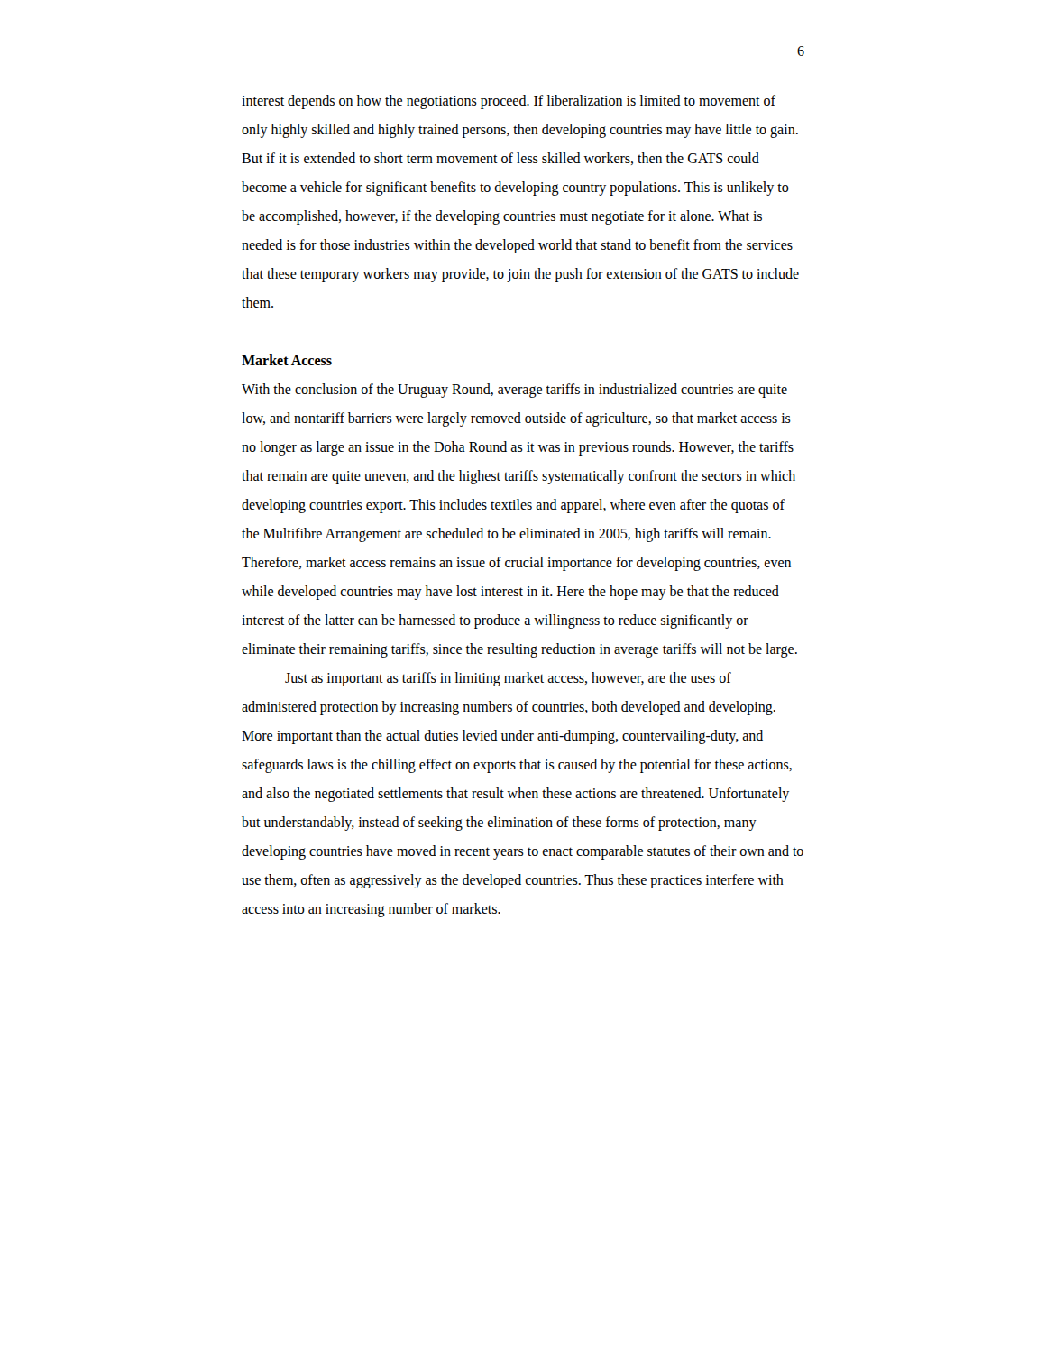6
interest depends on how the negotiations proceed. If liberalization is limited to movement of only highly skilled and highly trained persons, then developing countries may have little to gain. But if it is extended to short term movement of less skilled workers, then the GATS could become a vehicle for significant benefits to developing country populations. This is unlikely to be accomplished, however, if the developing countries must negotiate for it alone. What is needed is for those industries within the developed world that stand to benefit from the services that these temporary workers may provide, to join the push for extension of the GATS to include them.
Market Access
With the conclusion of the Uruguay Round, average tariffs in industrialized countries are quite low, and nontariff barriers were largely removed outside of agriculture, so that market access is no longer as large an issue in the Doha Round as it was in previous rounds. However, the tariffs that remain are quite uneven, and the highest tariffs systematically confront the sectors in which developing countries export. This includes textiles and apparel, where even after the quotas of the Multifibre Arrangement are scheduled to be eliminated in 2005, high tariffs will remain. Therefore, market access remains an issue of crucial importance for developing countries, even while developed countries may have lost interest in it. Here the hope may be that the reduced interest of the latter can be harnessed to produce a willingness to reduce significantly or eliminate their remaining tariffs, since the resulting reduction in average tariffs will not be large.
Just as important as tariffs in limiting market access, however, are the uses of administered protection by increasing numbers of countries, both developed and developing. More important than the actual duties levied under anti-dumping, countervailing-duty, and safeguards laws is the chilling effect on exports that is caused by the potential for these actions, and also the negotiated settlements that result when these actions are threatened. Unfortunately but understandably, instead of seeking the elimination of these forms of protection, many developing countries have moved in recent years to enact comparable statutes of their own and to use them, often as aggressively as the developed countries. Thus these practices interfere with access into an increasing number of markets.